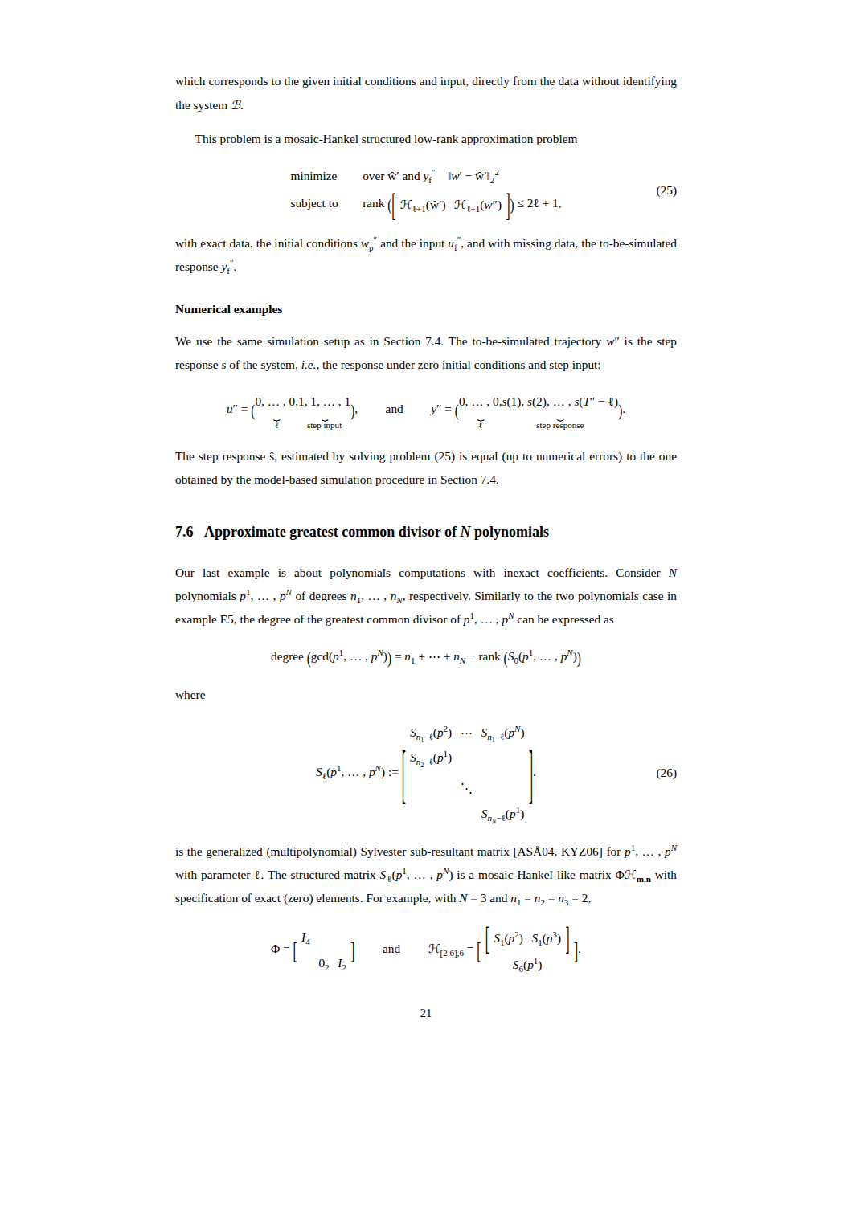which corresponds to the given initial conditions and input, directly from the data without identifying the system ℬ.
This problem is a mosaic-Hankel structured low-rank approximation problem
minimize over ŵ′ and yf″ ‖w′ − ŵ′‖22 subject to rank ([
| ℋ ℓ+1 ( ŵ′ ) | ℋ ℓ+1 ( w ″) |
]) ≤ 2ℓ + 1, (25)
with exact data, the initial conditions wp″ and the input uf″, and with missing data, the to-be-simulated response yf″.
Numerical examples
We use the same simulation setup as in Section 7.4. The to-be-simulated trajectory w″ is the step response s of the system, i.e., the response under zero initial conditions and step input:
u″ = (0, … , 0,⏟ℓ 1, 1, … , 1⏟step input), and y″ = (0, … , 0,⏟ℓ s(1), s(2), … , s(T″ − ℓ)⏟step response).
The step response ŝ, estimated by solving problem (25) is equal (up to numerical errors) to the one obtained by the model-based simulation procedure in Section 7.4.
7.6 Approximate greatest common divisor of N polynomials
Our last example is about polynomials computations with inexact coefficients. Consider N polynomials p1, … , pN of degrees n1, … , nN, respectively. Similarly to the two polynomials case in example E5, the degree of the greatest common divisor of p1, … , pN can be expressed as
degree (gcd(p1, … , pN)) = n1 + ⋯ + nN − rank (S0(p1, … , pN))
where
Sℓ(p1, … , pN) := [
| S n 1 −ℓ ( p 2 ) | ⋯ | S n 1 −ℓ ( p N ) |
| S n 2 −ℓ ( p 1 ) | | |
| | ⋱ | |
| | | S n N −ℓ ( p 1 ) |
]. (26)
is the generalized (multipolynomial) Sylvester sub-resultant matrix [ASÅ04, KYZ06] for p1, … , pN with parameter ℓ. The structured matrix Sℓ(p1, … , pN) is a mosaic-Hankel-like matrix Φℋm,n with specification of exact (zero) elements. For example, with N = 3 and n1 = n2 = n3 = 2,
Φ = [
| I 4 | | |
| | 0 2 | I 2 |
] and ℋ[2 6],6 = [
| [ / S 1 ( p 2 ) / S 1 ( p 3 ) / ] |
| S 6 ( p 1 ) |
].
21